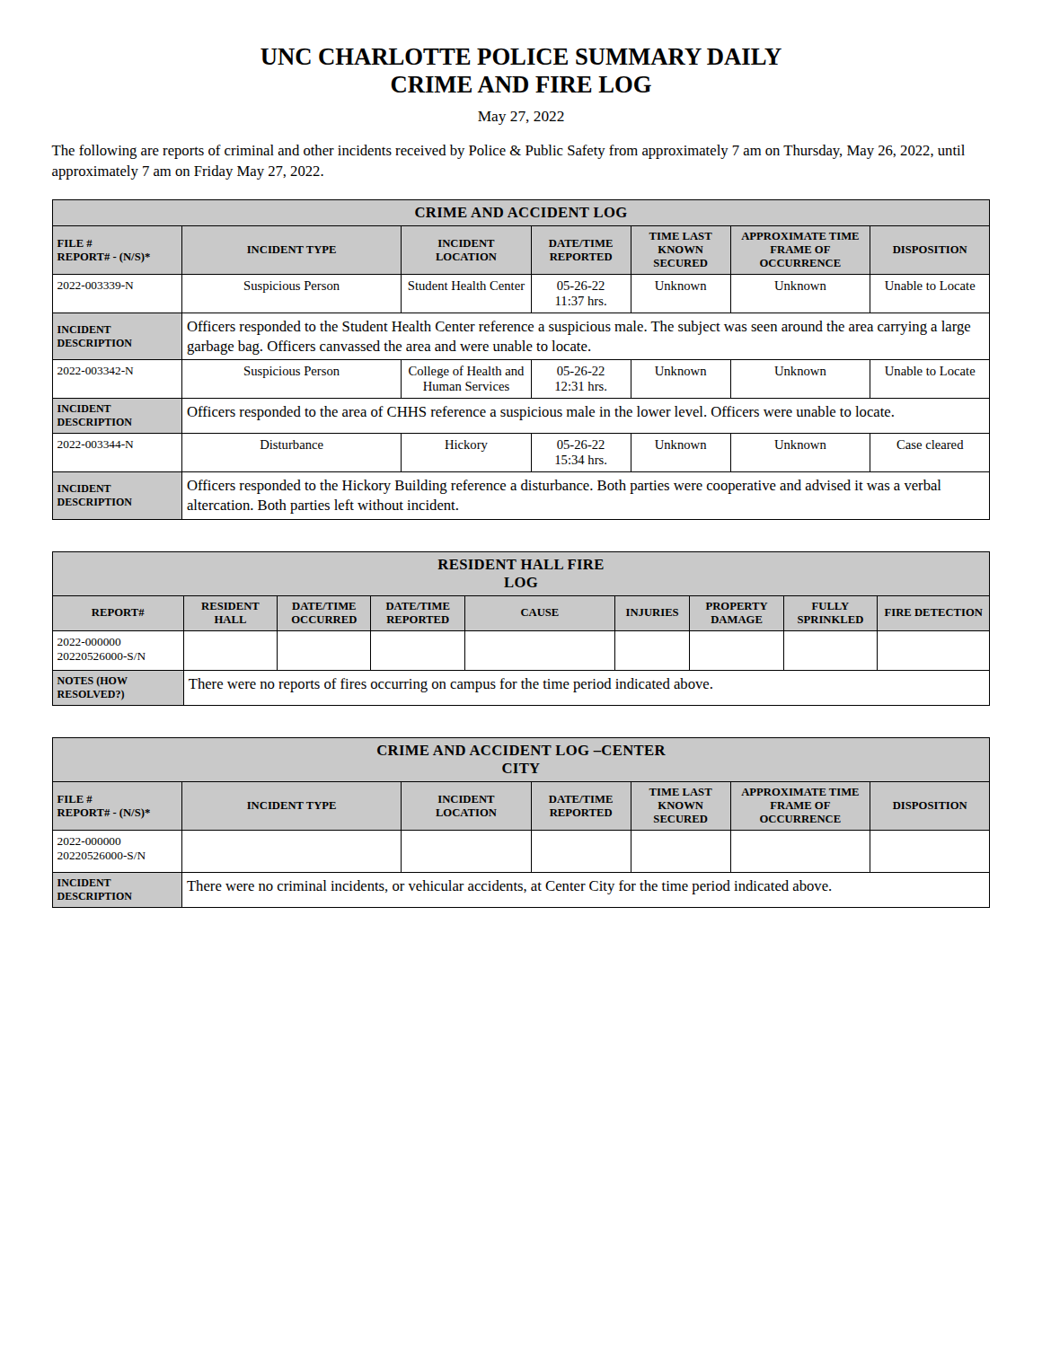UNC CHARLOTTE POLICE SUMMARY DAILY
CRIME AND FIRE LOG
May 27, 2022
The following are reports of criminal and other incidents received by Police & Public Safety from approximately 7 am on Thursday, May 26, 2022, until approximately 7 am on Friday May 27, 2022.
CRIME AND ACCIDENT LOG
| FILE # REPORT# - (N/S)* | INCIDENT TYPE | INCIDENT LOCATION | DATE/TIME REPORTED | TIME LAST KNOWN SECURED | APPROXIMATE TIME FRAME OF OCCURRENCE | DISPOSITION |
| --- | --- | --- | --- | --- | --- | --- |
| 2022-003339-N | Suspicious Person | Student Health Center | 05-26-22 11:37 hrs. | Unknown | Unknown | Unable to Locate |
| INCIDENT DESCRIPTION | Officers responded to the Student Health Center reference a suspicious male. The subject was seen around the area carrying a large garbage bag. Officers canvassed the area and were unable to locate. |
| 2022-003342-N | Suspicious Person | College of Health and Human Services | 05-26-22 12:31 hrs. | Unknown | Unknown | Unable to Locate |
| INCIDENT DESCRIPTION | Officers responded to the area of CHHS reference a suspicious male in the lower level. Officers were unable to locate. |
| 2022-003344-N | Disturbance | Hickory | 05-26-22 15:34 hrs. | Unknown | Unknown | Case cleared |
| INCIDENT DESCRIPTION | Officers responded to the Hickory Building reference a disturbance. Both parties were cooperative and advised it was a verbal altercation. Both parties left without incident. |
RESIDENT HALL FIRE LOG
| REPORT# | RESIDENT HALL | DATE/TIME OCCURRED | DATE/TIME REPORTED | CAUSE | INJURIES | PROPERTY DAMAGE | FULLY SPRINKLED | FIRE DETECTION |
| --- | --- | --- | --- | --- | --- | --- | --- | --- |
| 2022-000000 20220526000-S/N | | | | | | | | |
| NOTES (HOW RESOLVED?) | There were no reports of fires occurring on campus for the time period indicated above. |
CRIME AND ACCIDENT LOG –CENTER CITY
| FILE # REPORT# - (N/S)* | INCIDENT TYPE | INCIDENT LOCATION | DATE/TIME REPORTED | TIME LAST KNOWN SECURED | APPROXIMATE TIME FRAME OF OCCURRENCE | DISPOSITION |
| --- | --- | --- | --- | --- | --- | --- |
| 2022-000000 20220526000-S/N | | | | | | |
| INCIDENT DESCRIPTION | There were no criminal incidents, or vehicular accidents, at Center City for the time period indicated above. |